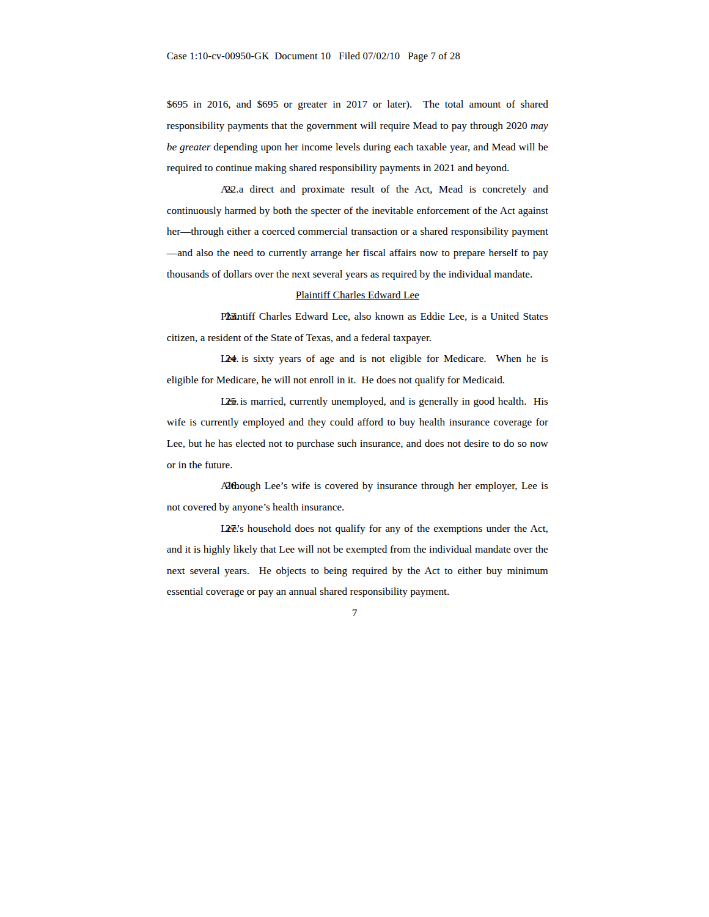Case 1:10-cv-00950-GK Document 10 Filed 07/02/10 Page 7 of 28
$695 in 2016, and $695 or greater in 2017 or later). The total amount of shared responsibility payments that the government will require Mead to pay through 2020 may be greater depending upon her income levels during each taxable year, and Mead will be required to continue making shared responsibility payments in 2021 and beyond.
22. As a direct and proximate result of the Act, Mead is concretely and continuously harmed by both the specter of the inevitable enforcement of the Act against her—through either a coerced commercial transaction or a shared responsibility payment—and also the need to currently arrange her fiscal affairs now to prepare herself to pay thousands of dollars over the next several years as required by the individual mandate.
Plaintiff Charles Edward Lee
23. Plaintiff Charles Edward Lee, also known as Eddie Lee, is a United States citizen, a resident of the State of Texas, and a federal taxpayer.
24. Lee is sixty years of age and is not eligible for Medicare. When he is eligible for Medicare, he will not enroll in it. He does not qualify for Medicaid.
25. Lee is married, currently unemployed, and is generally in good health. His wife is currently employed and they could afford to buy health insurance coverage for Lee, but he has elected not to purchase such insurance, and does not desire to do so now or in the future.
26. Although Lee’s wife is covered by insurance through her employer, Lee is not covered by anyone’s health insurance.
27. Lee’s household does not qualify for any of the exemptions under the Act, and it is highly likely that Lee will not be exempted from the individual mandate over the next several years. He objects to being required by the Act to either buy minimum essential coverage or pay an annual shared responsibility payment.
7